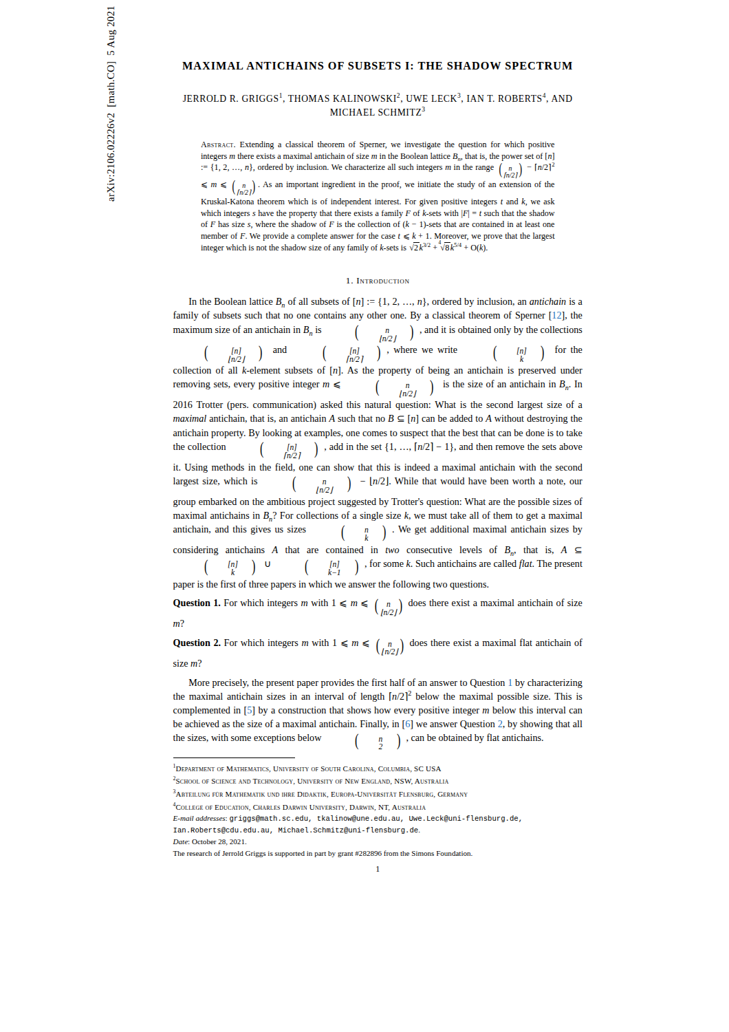arXiv:2106.02226v2 [math.CO] 5 Aug 2021
MAXIMAL ANTICHAINS OF SUBSETS I: THE SHADOW SPECTRUM
JERROLD R. GRIGGS1, THOMAS KALINOWSKI2, UWE LECK3, IAN T. ROBERTS4, AND MICHAEL SCHMITZ3
Abstract. Extending a classical theorem of Sperner, we investigate the question for which positive integers m there exists a maximal antichain of size m in the Boolean lattice Bn, that is, the power set of [n] := {1, 2, …, n}, ordered by inclusion. We characterize all such integers m in the range (n⌈n/2⌉) − ⌈n/2⌉2 ⩽ m ⩽ (n⌈n/2⌉). As an important ingredient in the proof, we initiate the study of an extension of the Kruskal-Katona theorem which is of independent interest. For given positive integers t and k, we ask which integers s have the property that there exists a family F of k-sets with |F| = t such that the shadow of F has size s, where the shadow of F is the collection of (k − 1)-sets that are contained in at least one member of F. We provide a complete answer for the case t ⩽ k + 1. Moreover, we prove that the largest integer which is not the shadow size of any family of k-sets is 2 k3/2 + 48 k5/4 + O(k).
1. Introduction
In the Boolean lattice Bn of all subsets of [n] := {1, 2, …, n}, ordered by inclusion, an antichain is a family of subsets such that no one contains any other one. By a classical theorem of Sperner [12], the maximum size of an antichain in Bn is (n⌊n/2⌋), and it is obtained only by the collections ([n]⌊n/2⌋) and ([n]⌈n/2⌉), where we write ([n] k) for the collection of all k-element subsets of [n]. As the property of being an antichain is preserved under removing sets, every positive integer m ⩽ (n⌊n/2⌋) is the size of an antichain in Bn. In 2016 Trotter (pers. communication) asked this natural question: What is the second largest size of a maximal antichain, that is, an antichain A such that no B ⊆ [n] can be added to A without destroying the antichain property. By looking at examples, one comes to suspect that the best that can be done is to take the collection ([n]⌈n/2⌉), add in the set {1, …, ⌈n/2⌉ − 1}, and then remove the sets above it. Using methods in the field, one can show that this is indeed a maximal antichain with the second largest size, which is (n⌊n/2⌋) − ⌊n/2⌋. While that would have been worth a note, our group embarked on the ambitious project suggested by Trotter's question: What are the possible sizes of maximal antichains in Bn? For collections of a single size k, we must take all of them to get a maximal antichain, and this gives us sizes (nk). We get additional maximal antichain sizes by considering antichains A that are contained in two consecutive levels of Bn, that is, A ⊆ ([n] k) ∪ ([n] k−1), for some k. Such antichains are called flat. The present paper is the first of three papers in which we answer the following two questions.
Question 1. For which integers m with 1 ⩽ m ⩽ (n⌊n/2⌋) does there exist a maximal antichain of size m?
Question 2. For which integers m with 1 ⩽ m ⩽ (n⌊n/2⌋) does there exist a maximal flat antichain of size m?
More precisely, the present paper provides the first half of an answer to Question 1 by characterizing the maximal antichain sizes in an interval of length ⌈n/2⌉2 below the maximal possible size. This is complemented in [5] by a construction that shows how every positive integer m below this interval can be achieved as the size of a maximal antichain. Finally, in [6] we answer Question 2, by showing that all the sizes, with some exceptions below (n 2), can be obtained by flat antichains.
1 Department of Mathematics, University of South Carolina, Columbia, SC USA
2 School of Science and Technology, University of New England, NSW, Australia
3 Abteilung für Mathematik und ihre Didaktik, Europa-Universität Flensburg, Germany
4 College of Education, Charles Darwin University, Darwin, NT, Australia
E-mail addresses: griggs@math.sc.edu, tkalinow@une.edu.au, Uwe.Leck@uni-flensburg.de, Ian.Roberts@cdu.edu.au, Michael.Schmitz@uni-flensburg.de.
Date: October 28, 2021.
The research of Jerrold Griggs is supported in part by grant #282896 from the Simons Foundation.
1